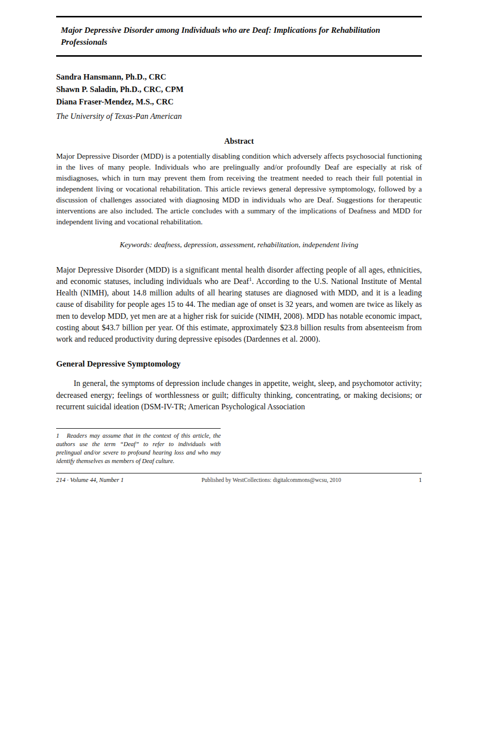Major Depressive Disorder among Individuals who are Deaf: Implications for Rehabilitation Professionals
Sandra Hansmann, Ph.D., CRC
Shawn P. Saladin, Ph.D., CRC, CPM
Diana Fraser-Mendez, M.S., CRC
The University of Texas-Pan American
Abstract
Major Depressive Disorder (MDD) is a potentially disabling condition which adversely affects psychosocial functioning in the lives of many people. Individuals who are prelingually and/or profoundly Deaf are especially at risk of misdiagnoses, which in turn may prevent them from receiving the treatment needed to reach their full potential in independent living or vocational rehabilitation. This article reviews general depressive symptomology, followed by a discussion of challenges associated with diagnosing MDD in individuals who are Deaf. Suggestions for therapeutic interventions are also included. The article concludes with a summary of the implications of Deafness and MDD for independent living and vocational rehabilitation.
Keywords: deafness, depression, assessment, rehabilitation, independent living
Major Depressive Disorder (MDD) is a significant mental health disorder affecting people of all ages, ethnicities, and economic statuses, including individuals who are Deaf1. According to the U.S. National Institute of Mental Health (NIMH), about 14.8 million adults of all hearing statuses are diagnosed with MDD, and it is a leading cause of disability for people ages 15 to 44. The median age of onset is 32 years, and women are twice as likely as men to develop MDD, yet men are at a higher risk for suicide (NIMH, 2008). MDD has notable economic impact, costing about $43.7 billion per year. Of this estimate, approximately $23.8 billion results from absenteeism from work and reduced productivity during depressive episodes (Dardennes et al. 2000).
General Depressive Symptomology
In general, the symptoms of depression include changes in appetite, weight, sleep, and psychomotor activity; decreased energy; feelings of worthlessness or guilt; difficulty thinking, concentrating, or making decisions; or recurrent suicidal ideation (DSM-IV-TR; American Psychological Association
1 Readers may assume that in the context of this article, the authors use the term “Deaf” to refer to individuals with prelingual and/or severe to profound hearing loss and who may identify themselves as members of Deaf culture.
214 · Volume 44, Number 1 Published by WestCollections: digitalcommons@wcsu, 2010 1